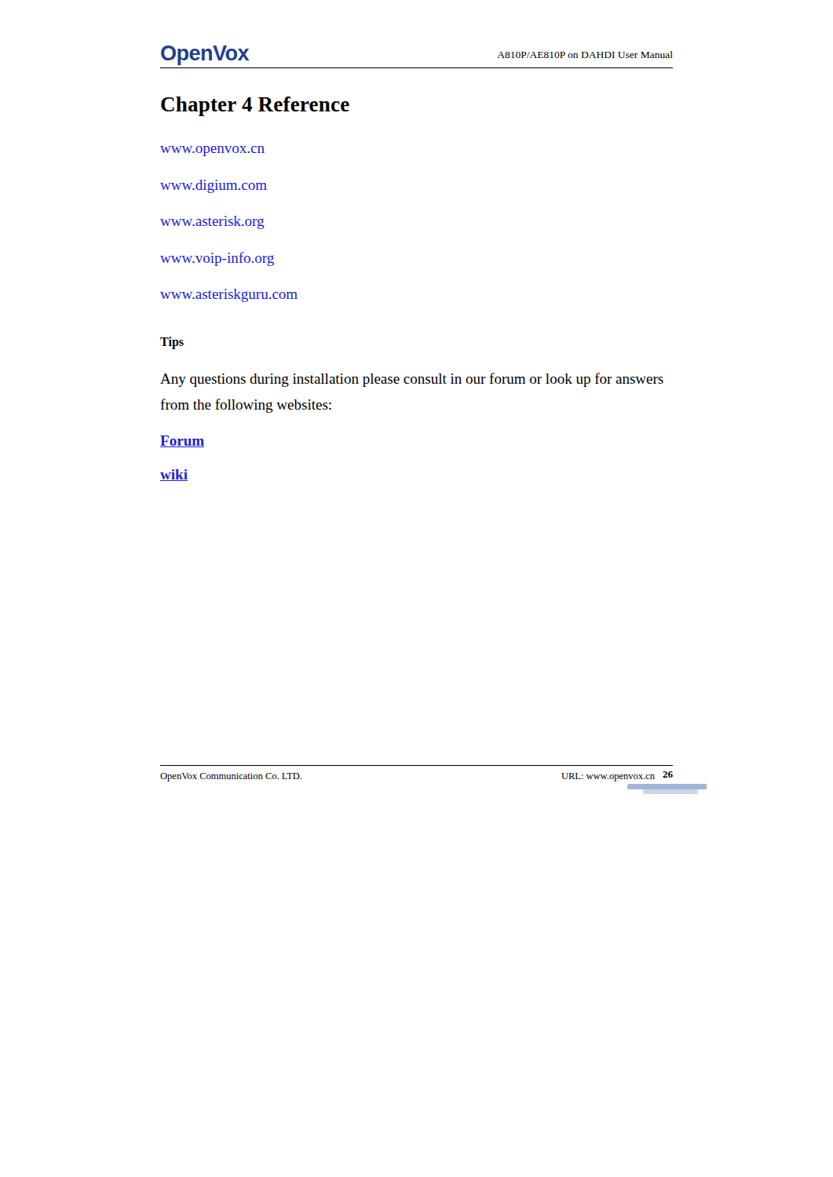Open Vox
A810P/AE810P on DAHDI User Manual
Chapter 4 Reference
www.openvox.cn
www.digium.com
www.asterisk.org
www.voip-info.org
www.asteriskguru.com
Tips
Any questions during installation please consult in our forum or look up for answers from the following websites:
Forum
wiki
OpenVox Communication Co. LTD.
URL: www.openvox.cn 26